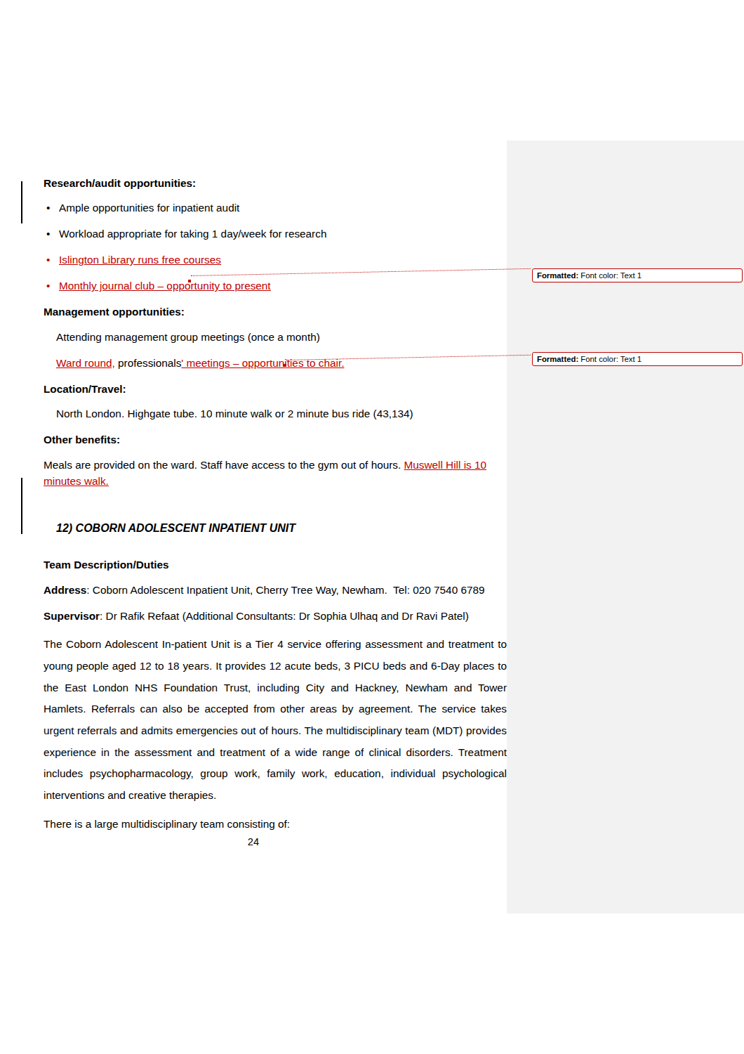Formatted: Font color: Text 1
Formatted: Font color: Text 1
Research/audit opportunities:
Ample opportunities for inpatient audit
Workload appropriate for taking 1 day/week for research
Islington Library runs free courses
Monthly journal club – opportunity to present
Management opportunities:
Attending management group meetings (once a month)
Ward round, professionals' meetings – opportunities to chair.
Location/Travel:
North London. Highgate tube. 10 minute walk or 2 minute bus ride (43,134)
Other benefits:
Meals are provided on the ward. Staff have access to the gym out of hours. Muswell Hill is 10 minutes walk.
12) COBORN ADOLESCENT INPATIENT UNIT
Team Description/Duties
Address: Coborn Adolescent Inpatient Unit, Cherry Tree Way, Newham. Tel: 020 7540 6789
Supervisor: Dr Rafik Refaat (Additional Consultants: Dr Sophia Ulhaq and Dr Ravi Patel)
The Coborn Adolescent In-patient Unit is a Tier 4 service offering assessment and treatment to young people aged 12 to 18 years. It provides 12 acute beds, 3 PICU beds and 6-Day places to the East London NHS Foundation Trust, including City and Hackney, Newham and Tower Hamlets. Referrals can also be accepted from other areas by agreement. The service takes urgent referrals and admits emergencies out of hours. The multidisciplinary team (MDT) provides experience in the assessment and treatment of a wide range of clinical disorders. Treatment includes psychopharmacology, group work, family work, education, individual psychological interventions and creative therapies.
There is a large multidisciplinary team consisting of:
24